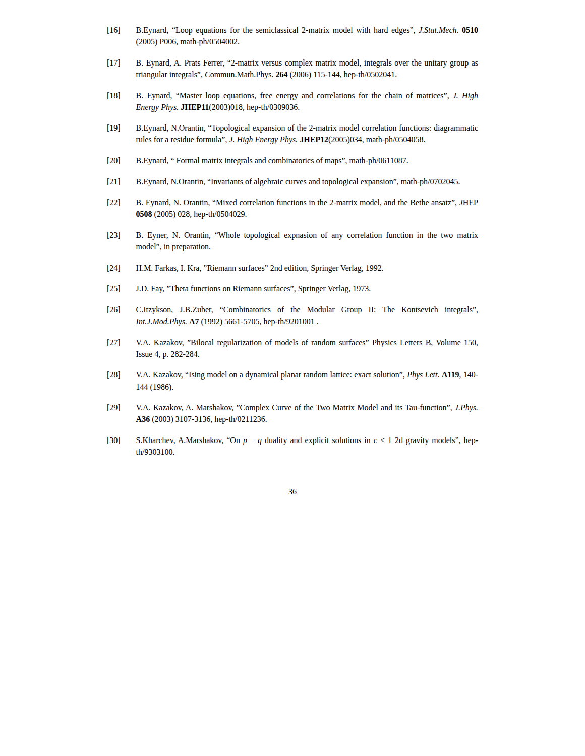[16] B.Eynard, “Loop equations for the semiclassical 2-matrix model with hard edges”, J.Stat.Mech. 0510 (2005) P006, math-ph/0504002.
[17] B. Eynard, A. Prats Ferrer, “2-matrix versus complex matrix model, integrals over the unitary group as triangular integrals”, Commun.Math.Phys. 264 (2006) 115-144, hep-th/0502041.
[18] B. Eynard, “Master loop equations, free energy and correlations for the chain of matrices”, J. High Energy Phys. JHEP11(2003)018, hep-th/0309036.
[19] B.Eynard, N.Orantin, “Topological expansion of the 2-matrix model correlation functions: diagrammatic rules for a residue formula”, J. High Energy Phys. JHEP12(2005)034, math-ph/0504058.
[20] B.Eynard, “ Formal matrix integrals and combinatorics of maps”, math-ph/0611087.
[21] B.Eynard, N.Orantin, “Invariants of algebraic curves and topological expansion”, math-ph/0702045.
[22] B. Eynard, N. Orantin, “Mixed correlation functions in the 2-matrix model, and the Bethe ansatz”, JHEP 0508 (2005) 028, hep-th/0504029.
[23] B. Eyner, N. Orantin, “Whole topological expnasion of any correlation function in the two matrix model”, in preparation.
[24] H.M. Farkas, I. Kra, ”Riemann surfaces” 2nd edition, Springer Verlag, 1992.
[25] J.D. Fay, ”Theta functions on Riemann surfaces”, Springer Verlag, 1973.
[26] C.Itzykson, J.B.Zuber, “Combinatorics of the Modular Group II: The Kontsevich integrals”, Int.J.Mod.Phys. A7 (1992) 5661-5705, hep-th/9201001 .
[27] V.A. Kazakov, ”Bilocal regularization of models of random surfaces” Physics Letters B, Volume 150, Issue 4, p. 282-284.
[28] V.A. Kazakov, “Ising model on a dynamical planar random lattice: exact solution”, Phys Lett. A119, 140-144 (1986).
[29] V.A. Kazakov, A. Marshakov, ”Complex Curve of the Two Matrix Model and its Tau-function”, J.Phys. A36 (2003) 3107-3136, hep-th/0211236.
[30] S.Kharchev, A.Marshakov, “On p − q duality and explicit solutions in c < 1 2d gravity models”, hep-th/9303100.
36